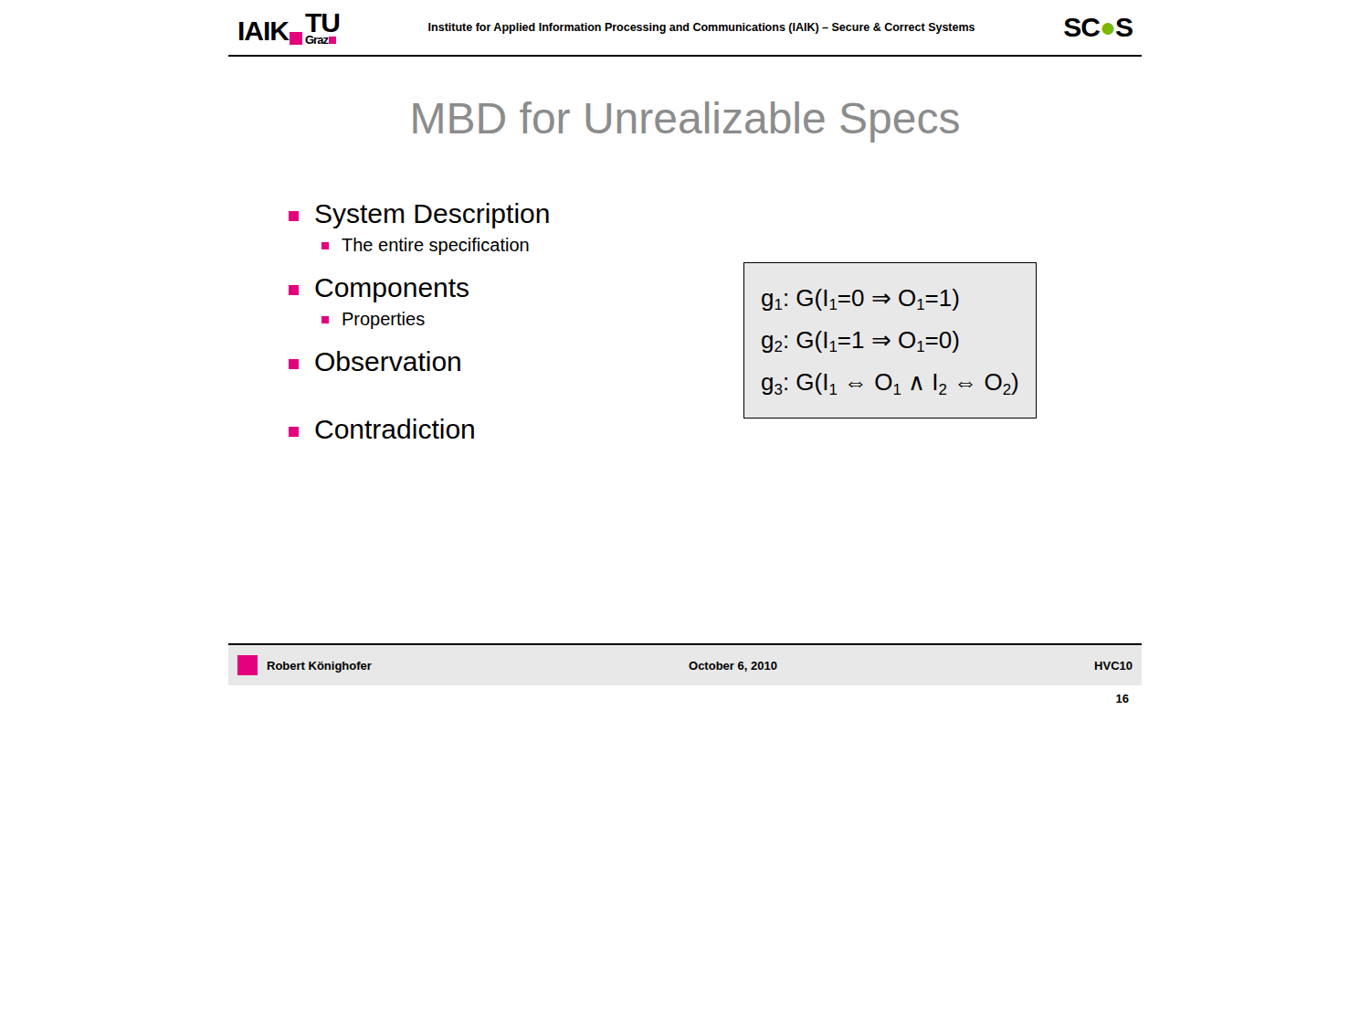IAIK
TU Graz
Institute for Applied Information Processing and Communications (IAIK) – Secure & Correct Systems
SC●S
MBD for Unrealizable Specs
System Description
The entire specification
Components
Properties
Observation
Contradiction
g1: G(I1=0 ⇒ O1=1)
g2: G(I1=1 ⇒ O1=0)
g3: G(I1 ⇔ O1 ∧ I2 ⇔ O2)
Robert Könighofer
October 6, 2010
HVC10
16